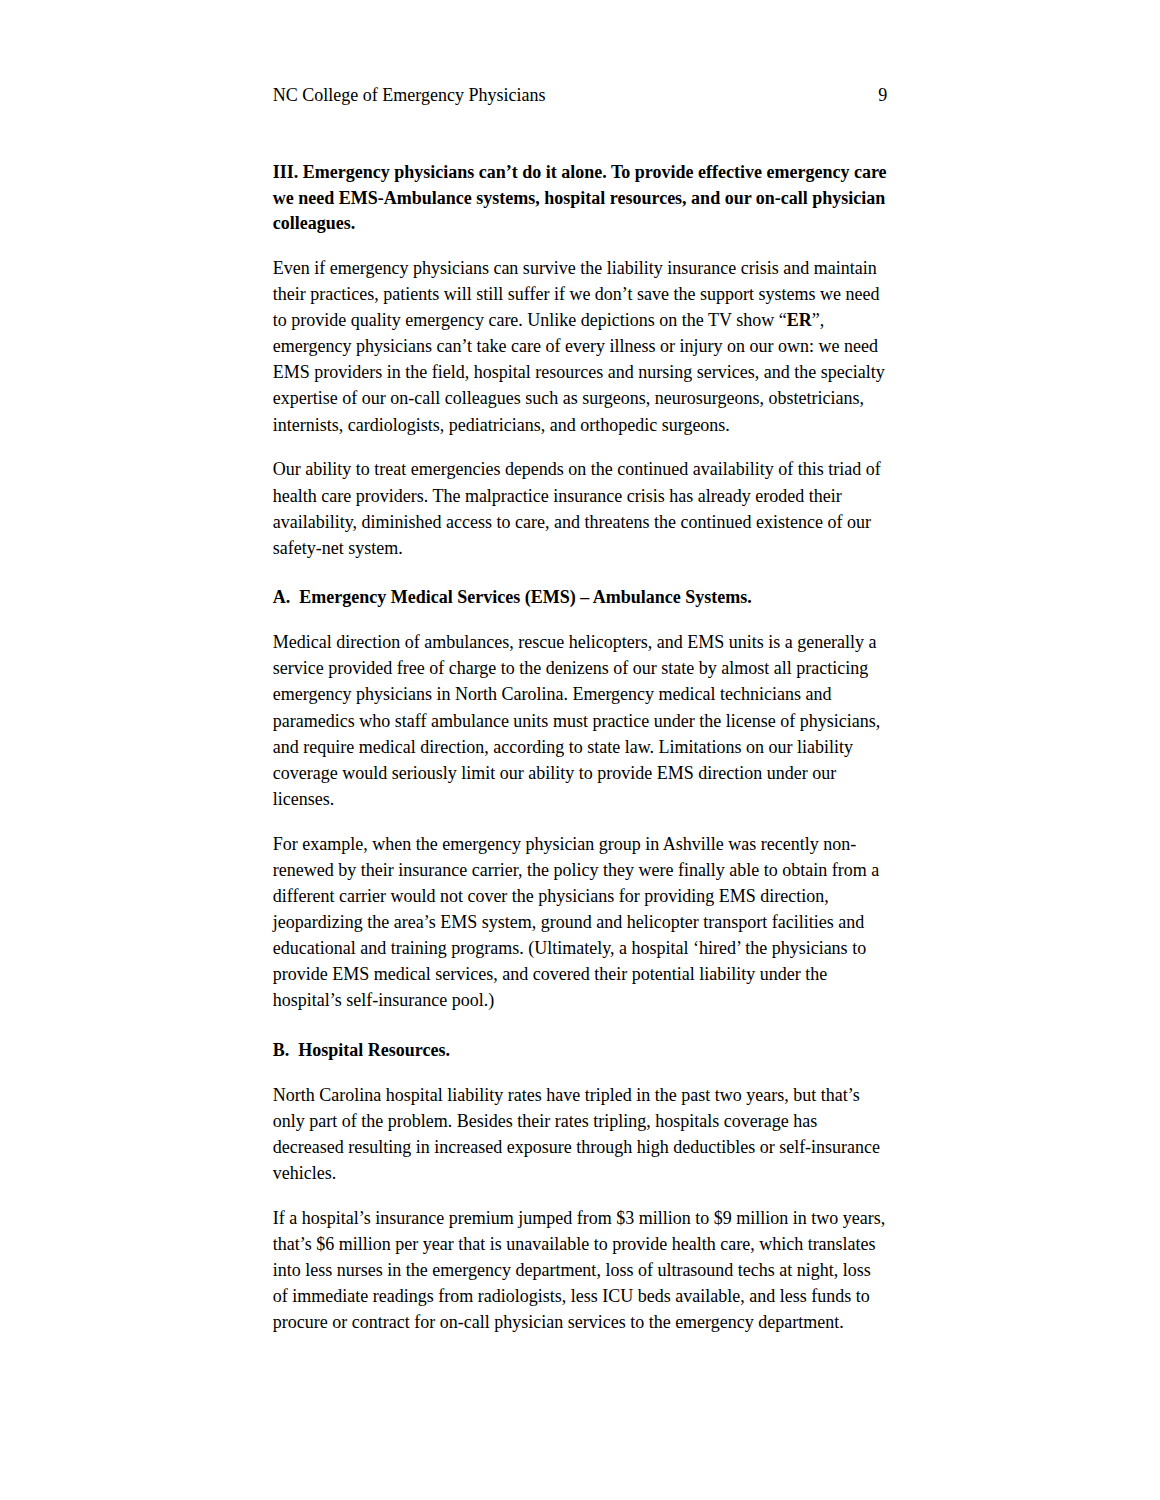NC College of Emergency Physicians 9
III. Emergency physicians can’t do it alone. To provide effective emergency care we need EMS-Ambulance systems, hospital resources, and our on-call physician colleagues.
Even if emergency physicians can survive the liability insurance crisis and maintain their practices, patients will still suffer if we don’t save the support systems we need to provide quality emergency care. Unlike depictions on the TV show “ER”, emergency physicians can’t take care of every illness or injury on our own: we need EMS providers in the field, hospital resources and nursing services, and the specialty expertise of our on-call colleagues such as surgeons, neurosurgeons, obstetricians, internists, cardiologists, pediatricians, and orthopedic surgeons.
Our ability to treat emergencies depends on the continued availability of this triad of health care providers. The malpractice insurance crisis has already eroded their availability, diminished access to care, and threatens the continued existence of our safety-net system.
A. Emergency Medical Services (EMS) – Ambulance Systems.
Medical direction of ambulances, rescue helicopters, and EMS units is a generally a service provided free of charge to the denizens of our state by almost all practicing emergency physicians in North Carolina. Emergency medical technicians and paramedics who staff ambulance units must practice under the license of physicians, and require medical direction, according to state law. Limitations on our liability coverage would seriously limit our ability to provide EMS direction under our licenses.
For example, when the emergency physician group in Ashville was recently non-renewed by their insurance carrier, the policy they were finally able to obtain from a different carrier would not cover the physicians for providing EMS direction, jeopardizing the area’s EMS system, ground and helicopter transport facilities and educational and training programs. (Ultimately, a hospital ‘hired’ the physicians to provide EMS medical services, and covered their potential liability under the hospital’s self-insurance pool.)
B. Hospital Resources.
North Carolina hospital liability rates have tripled in the past two years, but that’s only part of the problem. Besides their rates tripling, hospitals coverage has decreased resulting in increased exposure through high deductibles or self-insurance vehicles.
If a hospital’s insurance premium jumped from $3 million to $9 million in two years, that’s $6 million per year that is unavailable to provide health care, which translates into less nurses in the emergency department, loss of ultrasound techs at night, loss of immediate readings from radiologists, less ICU beds available, and less funds to procure or contract for on-call physician services to the emergency department.